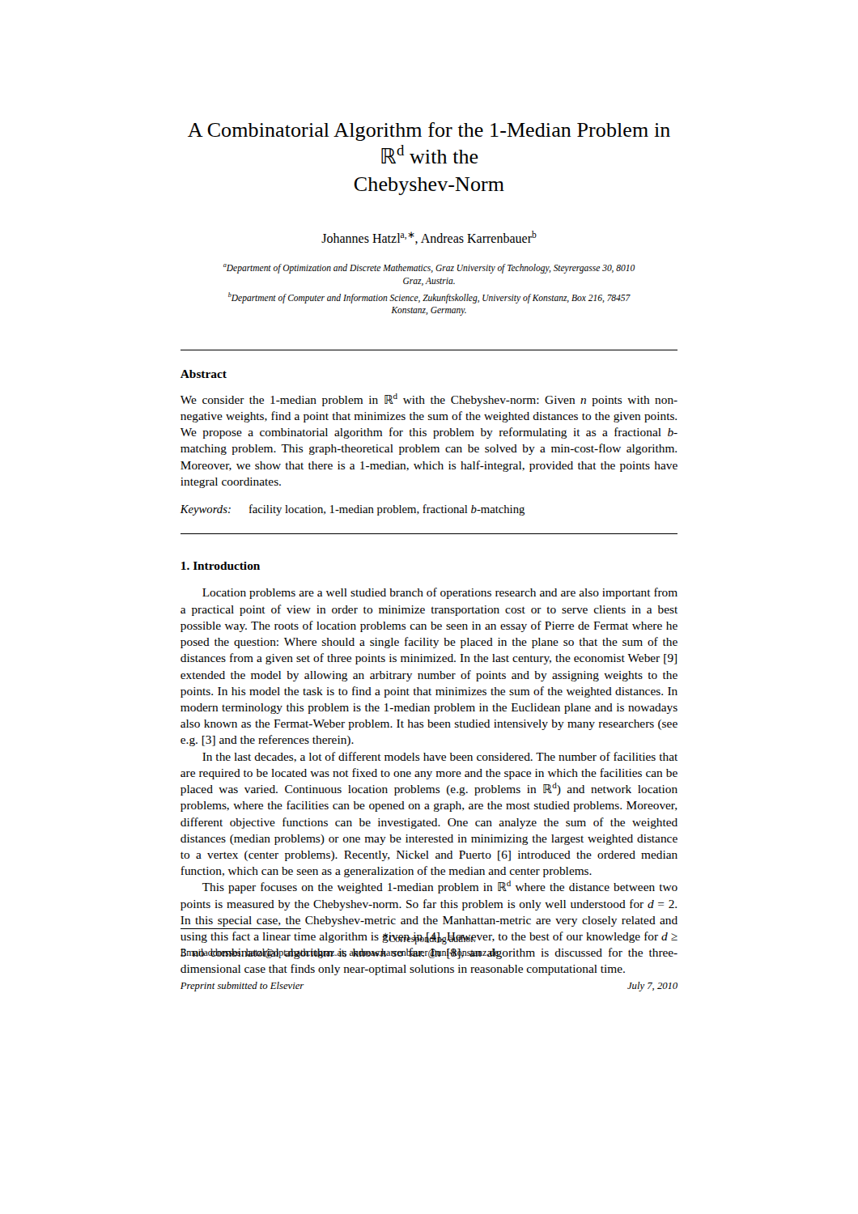A Combinatorial Algorithm for the 1-Median Problem in ℝd with the
Chebyshev-Norm
Johannes Hatzla,∗, Andreas Karrenbauerb
aDepartment of Optimization and Discrete Mathematics, Graz University of Technology, Steyrergasse 30, 8010
Graz, Austria.
bDepartment of Computer and Information Science, Zukunftskolleg, University of Konstanz, Box 216, 78457
Konstanz, Germany.
Abstract
We consider the 1-median problem in ℝd with the Chebyshev-norm: Given n points with non-negative weights, find a point that minimizes the sum of the weighted distances to the given points. We propose a combinatorial algorithm for this problem by reformulating it as a fractional b-matching problem. This graph-theoretical problem can be solved by a min-cost-flow algorithm. Moreover, we show that there is a 1-median, which is half-integral, provided that the points have integral coordinates.
Keywords: facility location, 1-median problem, fractional b-matching
1. Introduction
Location problems are a well studied branch of operations research and are also important from a practical point of view in order to minimize transportation cost or to serve clients in a best possible way. The roots of location problems can be seen in an essay of Pierre de Fermat where he posed the question: Where should a single facility be placed in the plane so that the sum of the distances from a given set of three points is minimized. In the last century, the economist Weber [9] extended the model by allowing an arbitrary number of points and by assigning weights to the points. In his model the task is to find a point that minimizes the sum of the weighted distances. In modern terminology this problem is the 1-median problem in the Euclidean plane and is nowadays also known as the Fermat-Weber problem. It has been studied intensively by many researchers (see e.g. [3] and the references therein).
In the last decades, a lot of different models have been considered. The number of facilities that are required to be located was not fixed to one any more and the space in which the facilities can be placed was varied. Continuous location problems (e.g. problems in ℝd) and network location problems, where the facilities can be opened on a graph, are the most studied problems. Moreover, different objective functions can be investigated. One can analyze the sum of the weighted distances (median problems) or one may be interested in minimizing the largest weighted distance to a vertex (center problems). Recently, Nickel and Puerto [6] introduced the ordered median function, which can be seen as a generalization of the median and center problems.
This paper focuses on the weighted 1-median problem in ℝd where the distance between two points is measured by the Chebyshev-norm. So far this problem is only well understood for d = 2. In this special case, the Chebyshev-metric and the Manhattan-metric are very closely related and using this fact a linear time algorithm is given in [4]. However, to the best of our knowledge for d ≥ 3 no combinatorial algorithm is known so far. In [8], an algorithm is discussed for the three-dimensional case that finds only near-optimal solutions in reasonable computational time.
∗Corresponding author.
Emailaddresses: hatzl@opt.math.tugraz.at; andreas.karrenbauer@uni-konstanz.de
Preprint submitted to Elsevier July 7, 2010